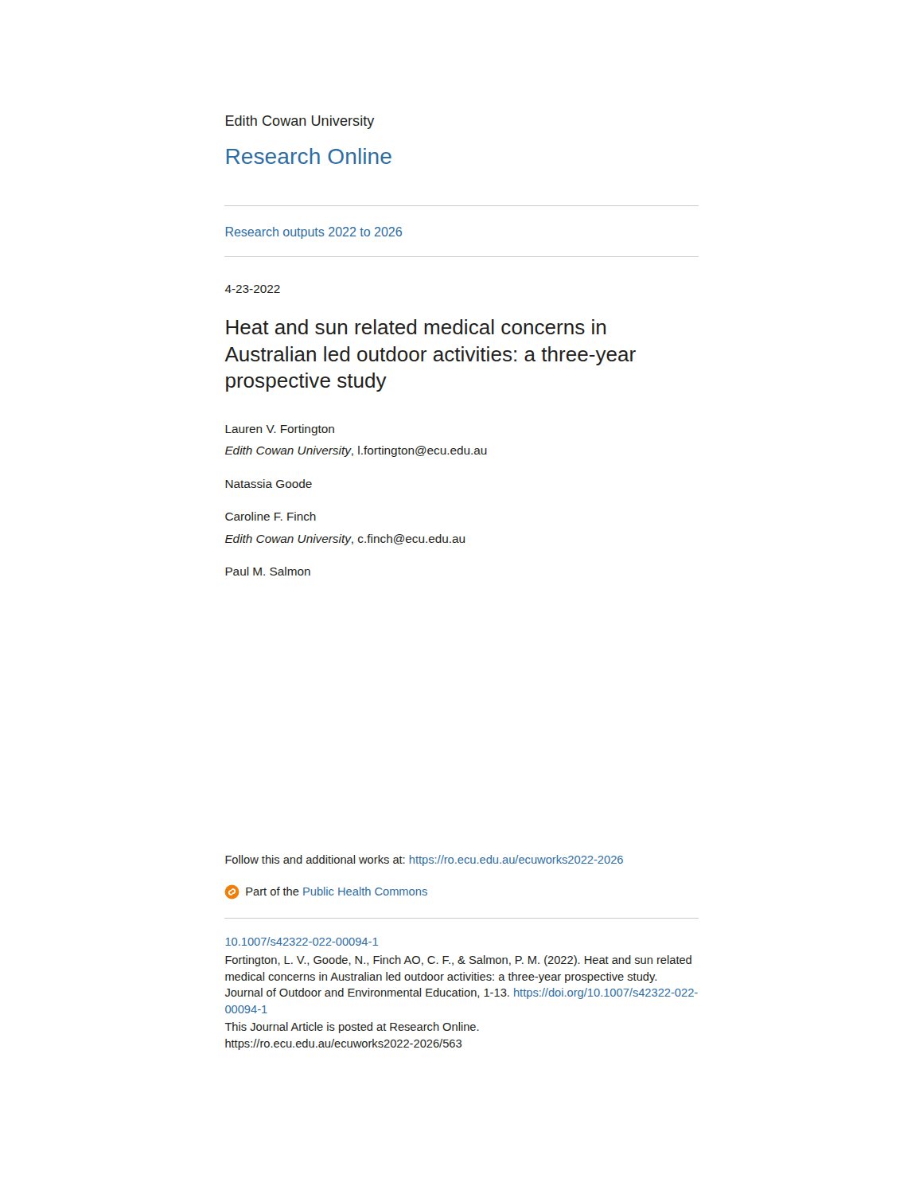Edith Cowan University
Research Online
Research outputs 2022 to 2026
4-23-2022
Heat and sun related medical concerns in Australian led outdoor activities: a three-year prospective study
Lauren V. Fortington
Edith Cowan University, l.fortington@ecu.edu.au
Natassia Goode
Caroline F. Finch
Edith Cowan University, c.finch@ecu.edu.au
Paul M. Salmon
Follow this and additional works at: https://ro.ecu.edu.au/ecuworks2022-2026
Part of the Public Health Commons
10.1007/s42322-022-00094-1
Fortington, L. V., Goode, N., Finch AO, C. F., & Salmon, P. M. (2022). Heat and sun related medical concerns in Australian led outdoor activities: a three-year prospective study. Journal of Outdoor and Environmental Education, 1-13. https://doi.org/10.1007/s42322-022-00094-1 This Journal Article is posted at Research Online. https://ro.ecu.edu.au/ecuworks2022-2026/563